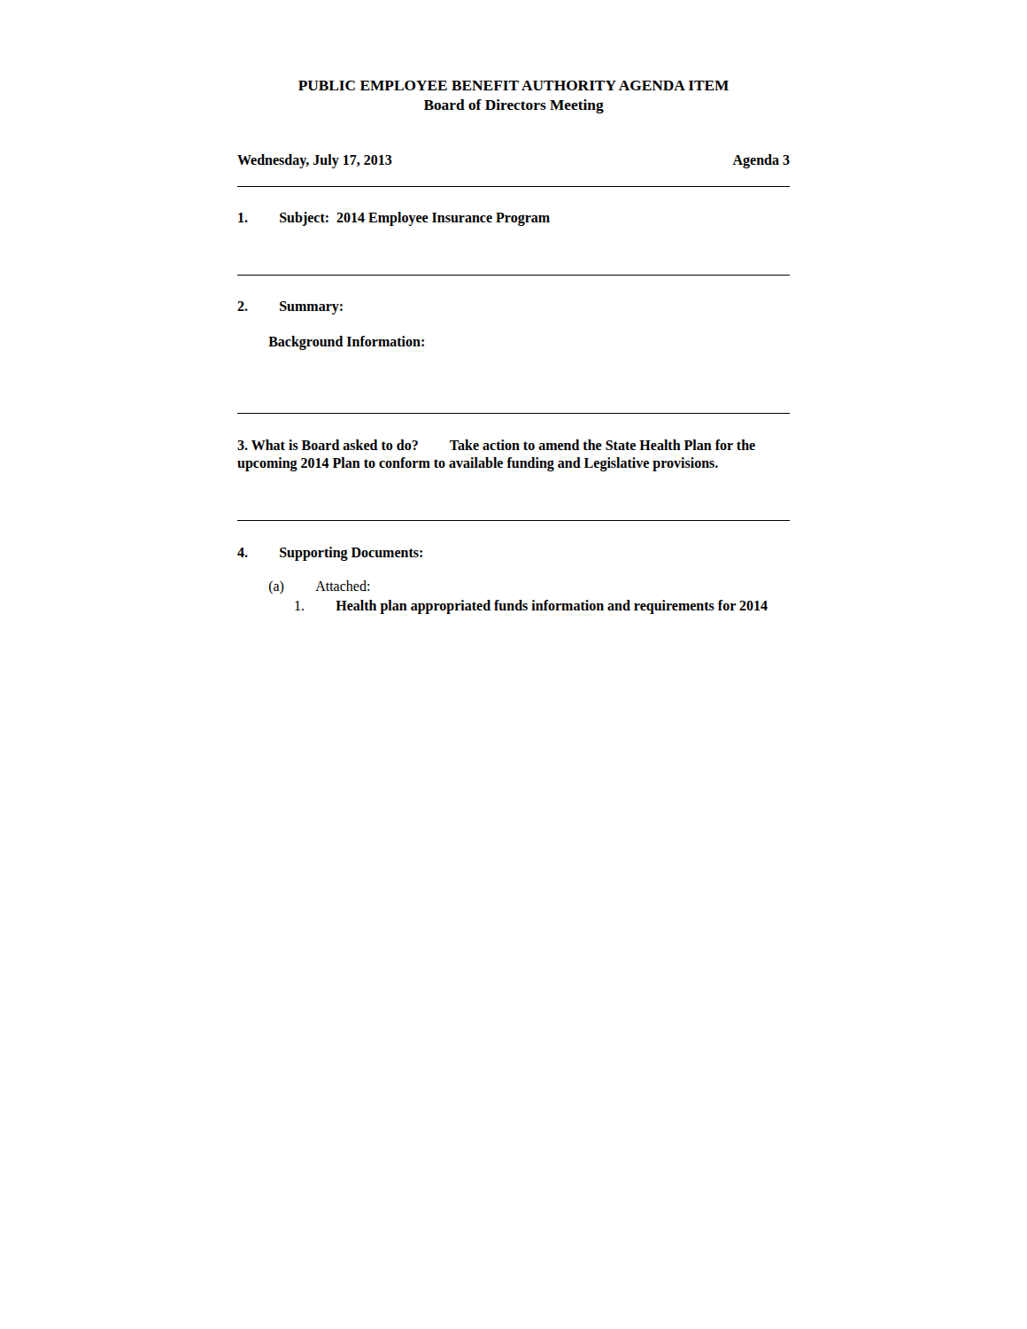PUBLIC EMPLOYEE BENEFIT AUTHORITY AGENDA ITEMBoard of Directors Meeting
Wednesday, July 17, 2013 Agenda 3
1. Subject: 2014 Employee Insurance Program
2. Summary:
Background Information:
3. What is Board asked to do? Take action to amend the State Health Plan for the upcoming 2014 Plan to conform to available funding and Legislative provisions.
4. Supporting Documents:
(a) Attached:
1. Health plan appropriated funds information and requirements for 2014